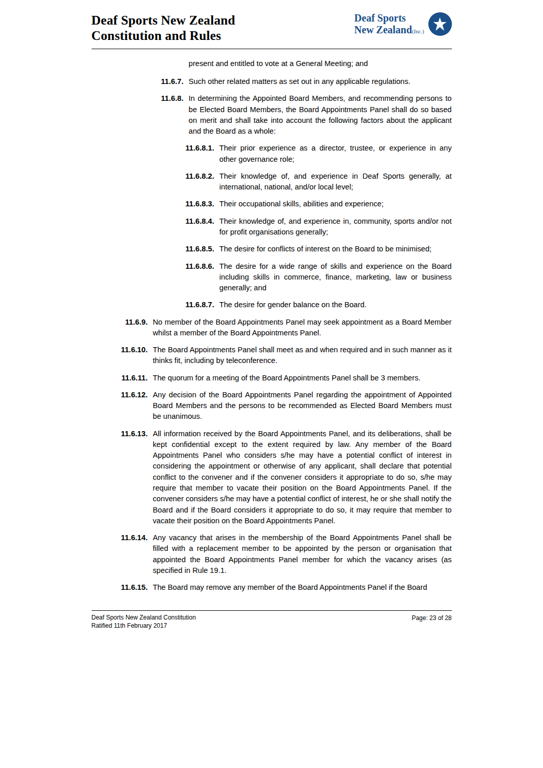Deaf Sports New Zealand
Constitution and Rules
Deaf Sports
New Zealand(Inc.)
present and entitled to vote at a General Meeting; and
11.6.7.
Such other related matters as set out in any applicable regulations.
11.6.8.
In determining the Appointed Board Members, and recommending persons to be Elected Board Members, the Board Appointments Panel shall do so based on merit and shall take into account the following factors about the applicant and the Board as a whole:
11.6.8.1.
Their prior experience as a director, trustee, or experience in any other governance role;
11.6.8.2.
Their knowledge of, and experience in Deaf Sports generally, at international, national, and/or local level;
11.6.8.3.
Their occupational skills, abilities and experience;
11.6.8.4.
Their knowledge of, and experience in, community, sports and/or not for profit organisations generally;
11.6.8.5.
The desire for conflicts of interest on the Board to be minimised;
11.6.8.6.
The desire for a wide range of skills and experience on the Board including skills in commerce, finance, marketing, law or business generally; and
11.6.8.7.
The desire for gender balance on the Board.
11.6.9.
No member of the Board Appointments Panel may seek appointment as a Board Member whilst a member of the Board Appointments Panel.
11.6.10.
The Board Appointments Panel shall meet as and when required and in such manner as it thinks fit, including by teleconference.
11.6.11.
The quorum for a meeting of the Board Appointments Panel shall be 3 members.
11.6.12.
Any decision of the Board Appointments Panel regarding the appointment of Appointed Board Members and the persons to be recommended as Elected Board Members must be unanimous.
11.6.13.
All information received by the Board Appointments Panel, and its deliberations, shall be kept confidential except to the extent required by law. Any member of the Board Appointments Panel who considers s/he may have a potential conflict of interest in considering the appointment or otherwise of any applicant, shall declare that potential conflict to the convener and if the convener considers it appropriate to do so, s/he may require that member to vacate their position on the Board Appointments Panel. If the convener considers s/he may have a potential conflict of interest, he or she shall notify the Board and if the Board considers it appropriate to do so, it may require that member to vacate their position on the Board Appointments Panel.
11.6.14.
Any vacancy that arises in the membership of the Board Appointments Panel shall be filled with a replacement member to be appointed by the person or organisation that appointed the Board Appointments Panel member for which the vacancy arises (as specified in Rule 19.1.
11.6.15.
The Board may remove any member of the Board Appointments Panel if the Board
Deaf Sports New Zealand Constitution
Ratified 11th February 2017
Page: 23 of 28